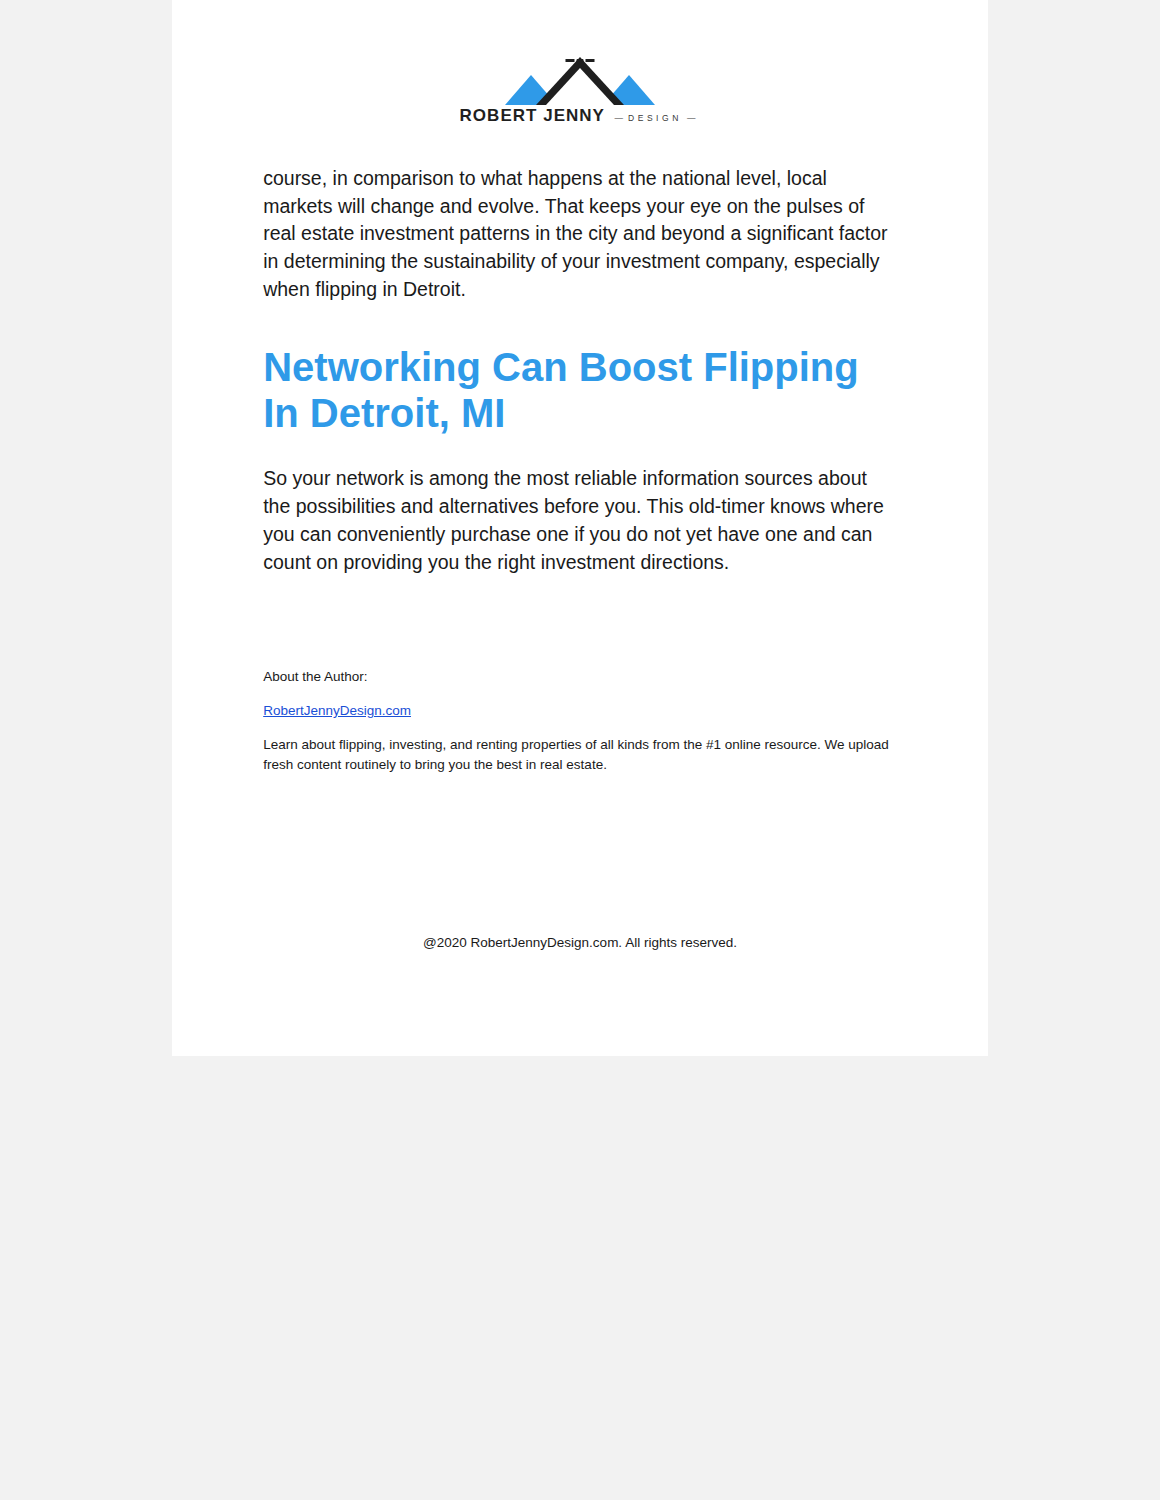ROBERT JENNY DESIGN
course, in comparison to what happens at the national level, local markets will change and evolve. That keeps your eye on the pulses of real estate investment patterns in the city and beyond a significant factor in determining the sustainability of your investment company, especially when flipping in Detroit.
Networking Can Boost Flipping In Detroit, MI
So your network is among the most reliable information sources about the possibilities and alternatives before you. This old-timer knows where you can conveniently purchase one if you do not yet have one and can count on providing you the right investment directions.
About the Author:
RobertJennyDesign.com
Learn about flipping, investing, and renting properties of all kinds from the #1 online resource. We upload fresh content routinely to bring you the best in real estate.
@2020 RobertJennyDesign.com. All rights reserved.